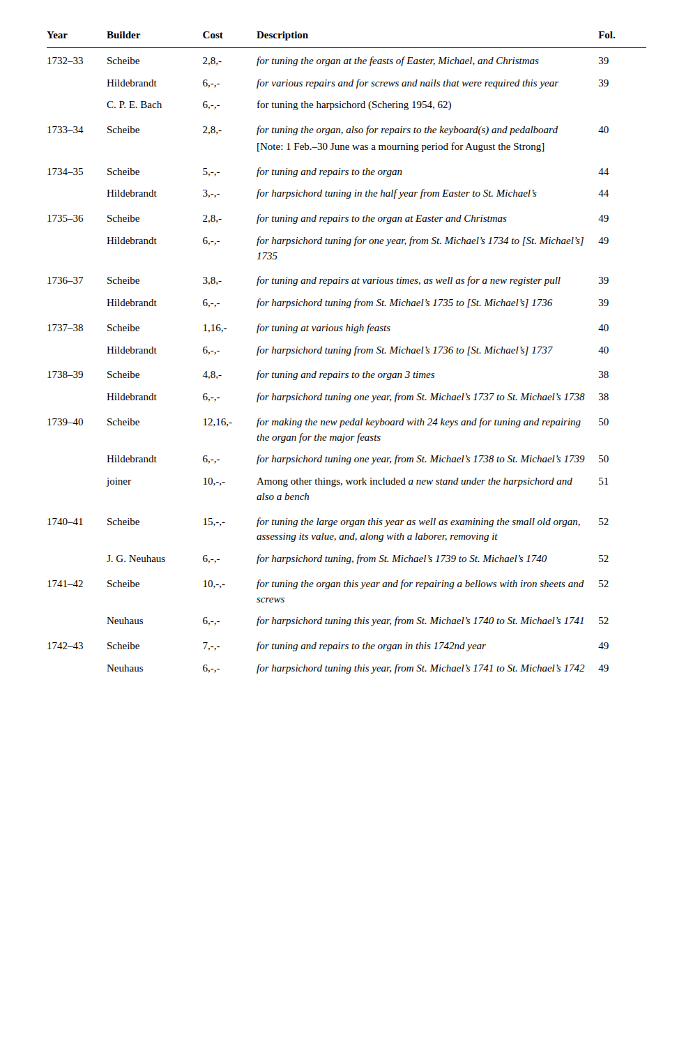| Year | Builder | Cost | Description | Fol. |
| --- | --- | --- | --- | --- |
| 1732–33 | Scheibe | 2,8,- | for tuning the organ at the feasts of Easter, Michael, and Christmas | 39 |
| | Hildebrandt | 6,-,- | for various repairs and for screws and nails that were required this year | 39 |
| | C. P. E. Bach | 6,-,- | for tuning the harpsichord (Schering 1954, 62) | |
| 1733–34 | Scheibe | 2,8,- | for tuning the organ, also for repairs to the keyboard(s) and pedalboard [Note: 1 Feb.–30 June was a mourning period for August the Strong] | 40 |
| 1734–35 | Scheibe | 5,-,- | for tuning and repairs to the organ | 44 |
| | Hildebrandt | 3,-,- | for harpsichord tuning in the half year from Easter to St. Michael’s | 44 |
| 1735–36 | Scheibe | 2,8,- | for tuning and repairs to the organ at Easter and Christmas | 49 |
| | Hildebrandt | 6,-,- | for harpsichord tuning for one year, from St. Michael’s 1734 to [St. Michael’s] 1735 | 49 |
| 1736–37 | Scheibe | 3,8,- | for tuning and repairs at various times, as well as for a new register pull | 39 |
| | Hildebrandt | 6,-,- | for harpsichord tuning from St. Michael’s 1735 to [St. Michael’s] 1736 | 39 |
| 1737–38 | Scheibe | 1,16,- | for tuning at various high feasts | 40 |
| | Hildebrandt | 6,-,- | for harpsichord tuning from St. Michael’s 1736 to [St. Michael’s] 1737 | 40 |
| 1738–39 | Scheibe | 4,8,- | for tuning and repairs to the organ 3 times | 38 |
| | Hildebrandt | 6,-,- | for harpsichord tuning one year, from St. Michael’s 1737 to St. Michael’s 1738 | 38 |
| 1739–40 | Scheibe | 12,16,- | for making the new pedal keyboard with 24 keys and for tuning and repairing the organ for the major feasts | 50 |
| | Hildebrandt | 6,-,- | for harpsichord tuning one year, from St. Michael’s 1738 to St. Michael’s 1739 | 50 |
| | joiner | 10,-,- | Among other things, work included a new stand under the harpsichord and also a bench | 51 |
| 1740–41 | Scheibe | 15,-,- | for tuning the large organ this year as well as examining the small old organ, assessing its value, and, along with a laborer, removing it | 52 |
| | J. G. Neuhaus | 6,-,- | for harpsichord tuning, from St. Michael’s 1739 to St. Michael’s 1740 | 52 |
| 1741–42 | Scheibe | 10,-,- | for tuning the organ this year and for repairing a bellows with iron sheets and screws | 52 |
| | Neuhaus | 6,-,- | for harpsichord tuning this year, from St. Michael’s 1740 to St. Michael’s 1741 | 52 |
| 1742–43 | Scheibe | 7,-,- | for tuning and repairs to the organ in this 1742nd year | 49 |
| | Neuhaus | 6,-,- | for harpsichord tuning this year, from St. Michael’s 1741 to St. Michael’s 1742 | 49 |